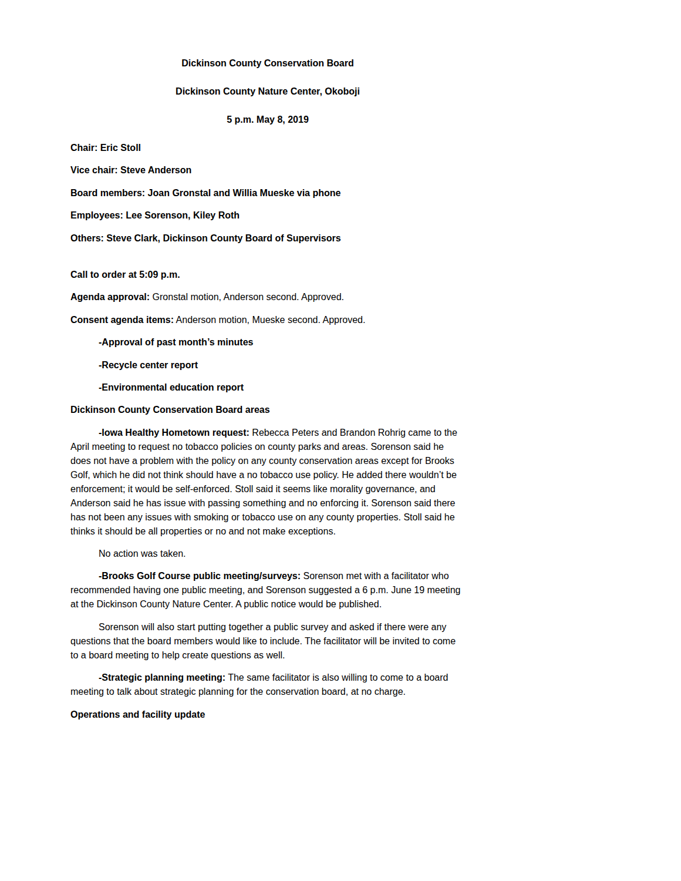Dickinson County Conservation Board
Dickinson County Nature Center, Okoboji
5 p.m. May 8, 2019
Chair: Eric Stoll
Vice chair: Steve Anderson
Board members: Joan Gronstal and Willia Mueske via phone
Employees: Lee Sorenson, Kiley Roth
Others: Steve Clark, Dickinson County Board of Supervisors
Call to order at 5:09 p.m.
Agenda approval: Gronstal motion, Anderson second. Approved.
Consent agenda items: Anderson motion, Mueske second. Approved.
-Approval of past month’s minutes
-Recycle center report
-Environmental education report
Dickinson County Conservation Board areas
-Iowa Healthy Hometown request: Rebecca Peters and Brandon Rohrig came to the April meeting to request no tobacco policies on county parks and areas. Sorenson said he does not have a problem with the policy on any county conservation areas except for Brooks Golf, which he did not think should have a no tobacco use policy. He added there wouldn’t be enforcement; it would be self-enforced. Stoll said it seems like morality governance, and Anderson said he has issue with passing something and no enforcing it. Sorenson said there has not been any issues with smoking or tobacco use on any county properties. Stoll said he thinks it should be all properties or no and not make exceptions.
No action was taken.
-Brooks Golf Course public meeting/surveys: Sorenson met with a facilitator who recommended having one public meeting, and Sorenson suggested a 6 p.m. June 19 meeting at the Dickinson County Nature Center. A public notice would be published.
Sorenson will also start putting together a public survey and asked if there were any questions that the board members would like to include. The facilitator will be invited to come to a board meeting to help create questions as well.
-Strategic planning meeting: The same facilitator is also willing to come to a board meeting to talk about strategic planning for the conservation board, at no charge.
Operations and facility update